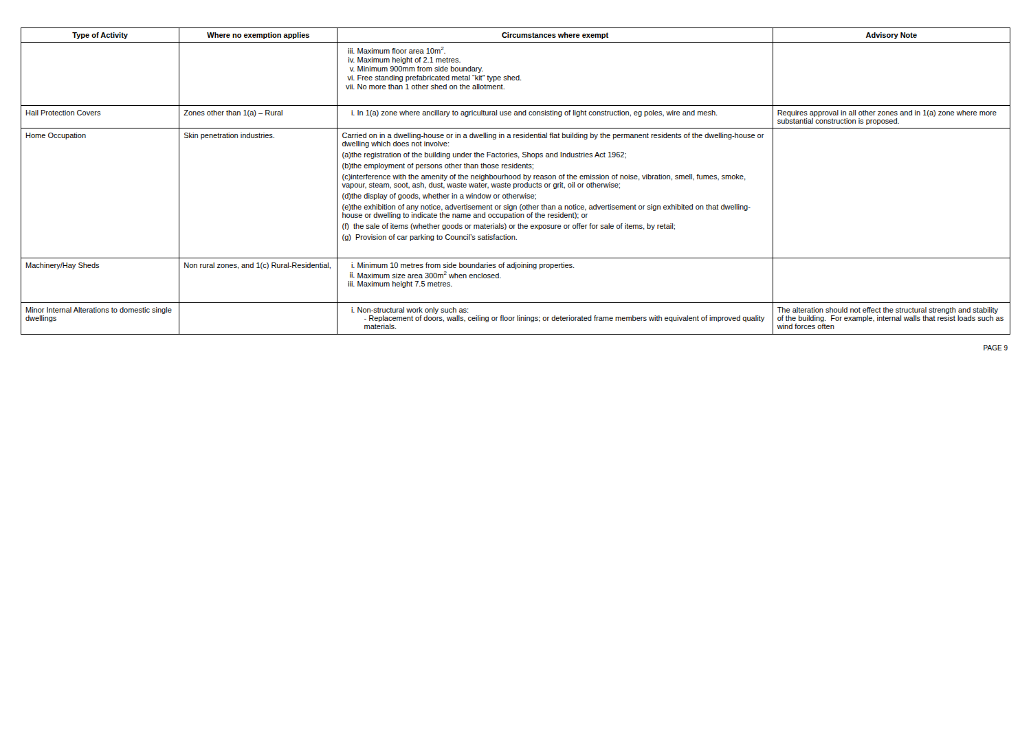| Type of Activity | Where no exemption applies | Circumstances where exempt | Advisory Note |
| --- | --- | --- | --- |
| | | Maximum floor area 10m 2 . Maximum height of 2.1 metres. Minimum 900mm from side boundary. Free standing prefabricated metal “kit” type shed. No more than 1 other shed on the allotment. | |
| Hail Protection Covers | Zones other than 1(a) – Rural | In 1(a) zone where ancillary to agricultural use and consisting of light construction, eg poles, wire and mesh. | Requires approval in all other zones and in 1(a) zone where more substantial construction is proposed. |
| Home Occupation | Skin penetration industries. | Carried on in a dwelling-house or in a dwelling in a residential flat building by the permanent residents of the dwelling-house or dwelling which does not involve: (a)the registration of the building under the Factories, Shops and Industries Act 1962; (b)the employment of persons other than those residents; (c)interference with the amenity of the neighbourhood by reason of the emission of noise, vibration, smell, fumes, smoke, vapour, steam, soot, ash, dust, waste water, waste products or grit, oil or otherwise; (d)the display of goods, whether in a window or otherwise; (e)the exhibition of any notice, advertisement or sign (other than a notice, advertisement or sign exhibited on that dwelling-house or dwelling to indicate the name and occupation of the resident); or (f) the sale of items (whether goods or materials) or the exposure or offer for sale of items, by retail; (g) Provision of car parking to Council’s satisfaction. | |
| Machinery/Hay Sheds | Non rural zones, and 1(c) Rural-Residential, | Minimum 10 metres from side boundaries of adjoining properties. Maximum size area 300m 2 when enclosed. Maximum height 7.5 metres. | |
| Minor Internal Alterations to domestic single dwellings | | Non-structural work only such as: Replacement of doors, walls, ceiling or floor linings; or deteriorated frame members with equivalent of improved quality materials. | The alteration should not effect the structural strength and stability of the building. For example, internal walls that resist loads such as wind forces often |
PAGE 9